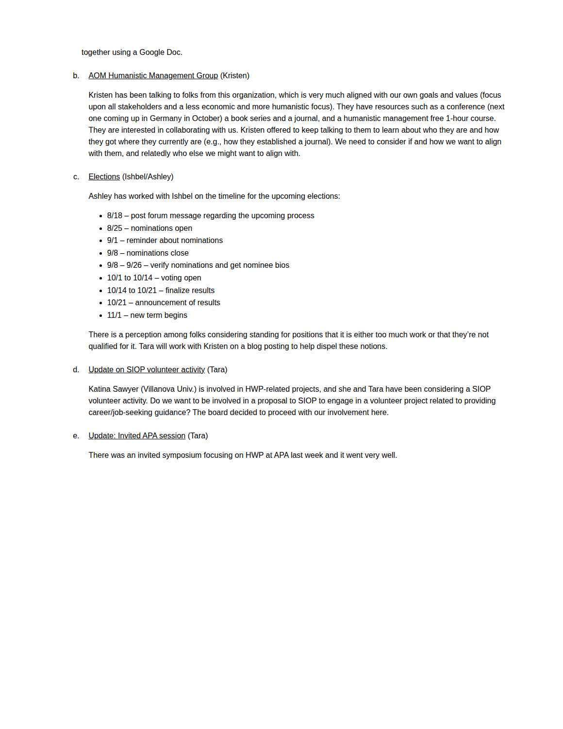together using a Google Doc.
AOM Humanistic Management Group (Kristen)
Kristen has been talking to folks from this organization, which is very much aligned with our own goals and values (focus upon all stakeholders and a less economic and more humanistic focus). They have resources such as a conference (next one coming up in Germany in October) a book series and a journal, and a humanistic management free 1-hour course. They are interested in collaborating with us. Kristen offered to keep talking to them to learn about who they are and how they got where they currently are (e.g., how they established a journal). We need to consider if and how we want to align with them, and relatedly who else we might want to align with.
Elections (Ishbel/Ashley)
Ashley has worked with Ishbel on the timeline for the upcoming elections:
8/18 – post forum message regarding the upcoming process
8/25 – nominations open
9/1 – reminder about nominations
9/8 – nominations close
9/8 – 9/26 – verify nominations and get nominee bios
10/1 to 10/14 – voting open
10/14 to 10/21 – finalize results
10/21 – announcement of results
11/1 – new term begins
There is a perception among folks considering standing for positions that it is either too much work or that they’re not qualified for it. Tara will work with Kristen on a blog posting to help dispel these notions.
Update on SIOP volunteer activity (Tara)
Katina Sawyer (Villanova Univ.) is involved in HWP-related projects, and she and Tara have been considering a SIOP volunteer activity. Do we want to be involved in a proposal to SIOP to engage in a volunteer project related to providing career/job-seeking guidance? The board decided to proceed with our involvement here.
Update: Invited APA session (Tara)
There was an invited symposium focusing on HWP at APA last week and it went very well.